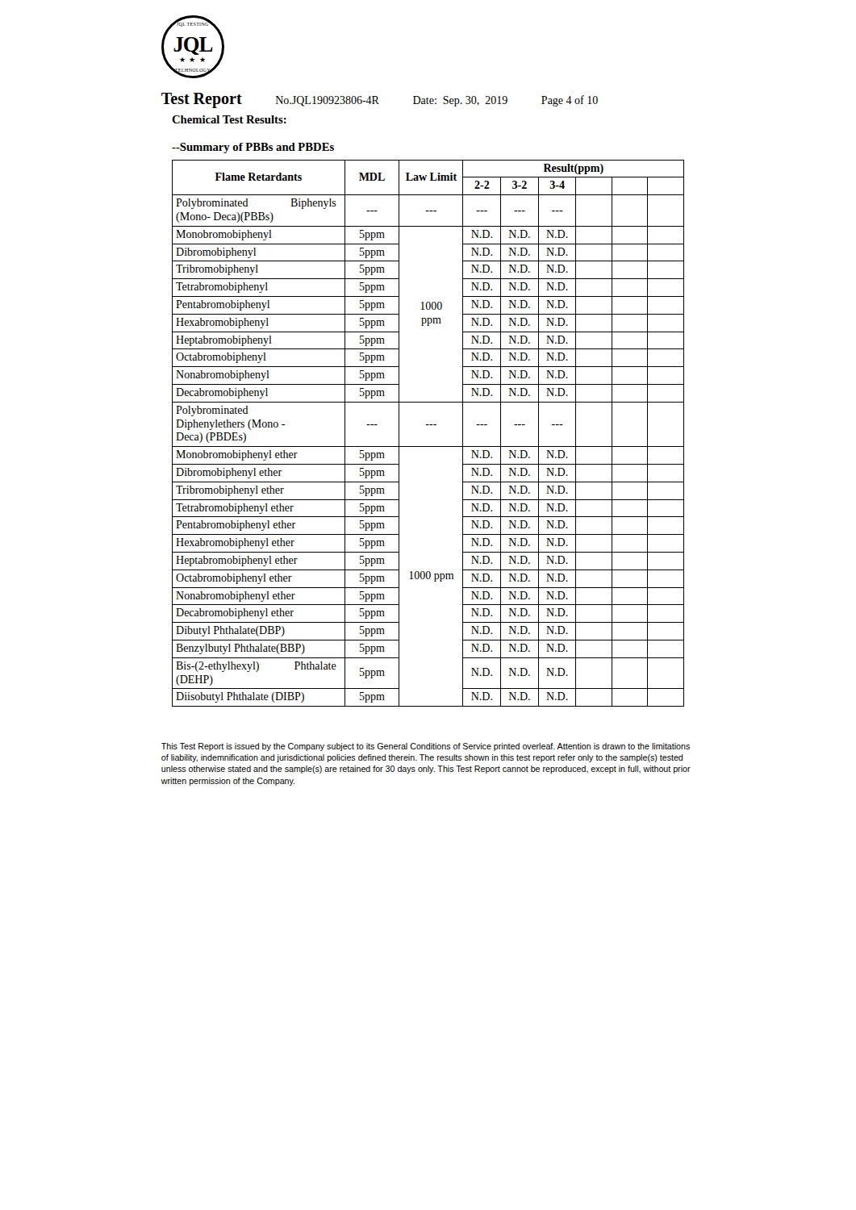JQL TESTING
JQL
★ ★ ★
TECHNOLOGY
Test Report
No.JQL190923806-4R Date: Sep. 30, 2019 Page 4 of 10
Chemical Test Results:
--Summary of PBBs and PBDEs
| Flame Retardants | MDL | Law Limit | Result(ppm) |
| --- | --- | --- | --- |
| 2-2 | 3-2 | 3-4 | | | |
| Polybrominated Biphenyls (Mono- Deca)(PBBs) | --- | --- | --- | --- | --- | | | |
| Monobromobiphenyl | 5ppm | 1000 ppm | N.D. | N.D. | N.D. | | | |
| Dibromobiphenyl | 5ppm | N.D. | N.D. | N.D. | | | |
| Tribromobiphenyl | 5ppm | N.D. | N.D. | N.D. | | | |
| Tetrabromobiphenyl | 5ppm | N.D. | N.D. | N.D. | | | |
| Pentabromobiphenyl | 5ppm | N.D. | N.D. | N.D. | | | |
| Hexabromobiphenyl | 5ppm | N.D. | N.D. | N.D. | | | |
| Heptabromobiphenyl | 5ppm | N.D. | N.D. | N.D. | | | |
| Octabromobiphenyl | 5ppm | N.D. | N.D. | N.D. | | | |
| Nonabromobiphenyl | 5ppm | N.D. | N.D. | N.D. | | | |
| Decabromobiphenyl | 5ppm | N.D. | N.D. | N.D. | | | |
| Polybrominated Diphenylethers (Mono - Deca) (PBDEs) | --- | --- | --- | --- | --- | | | |
| Monobromobiphenyl ether | 5ppm | 1000 ppm | N.D. | N.D. | N.D. | | | |
| Dibromobiphenyl ether | 5ppm | N.D. | N.D. | N.D. | | | |
| Tribromobiphenyl ether | 5ppm | N.D. | N.D. | N.D. | | | |
| Tetrabromobiphenyl ether | 5ppm | N.D. | N.D. | N.D. | | | |
| Pentabromobiphenyl ether | 5ppm | N.D. | N.D. | N.D. | | | |
| Hexabromobiphenyl ether | 5ppm | N.D. | N.D. | N.D. | | | |
| Heptabromobiphenyl ether | 5ppm | N.D. | N.D. | N.D. | | | |
| Octabromobiphenyl ether | 5ppm | N.D. | N.D. | N.D. | | | |
| Nonabromobiphenyl ether | 5ppm | N.D. | N.D. | N.D. | | | |
| Decabromobiphenyl ether | 5ppm | N.D. | N.D. | N.D. | | | |
| Dibutyl Phthalate(DBP) | 5ppm | N.D. | N.D. | N.D. | | | |
| Benzylbutyl Phthalate(BBP) | 5ppm | N.D. | N.D. | N.D. | | | |
| Bis-(2-ethylhexyl) Phthalate (DEHP) | 5ppm | N.D. | N.D. | N.D. | | | |
| Diisobutyl Phthalate (DIBP) | 5ppm | N.D. | N.D. | N.D. | | | |
This Test Report is issued by the Company subject to its General Conditions of Service printed overleaf. Attention is drawn to the limitations of liability, indemnification and jurisdictional policies defined therein. The results shown in this test report refer only to the sample(s) tested unless otherwise stated and the sample(s) are retained for 30 days only. This Test Report cannot be reproduced, except in full, without prior written permission of the Company.